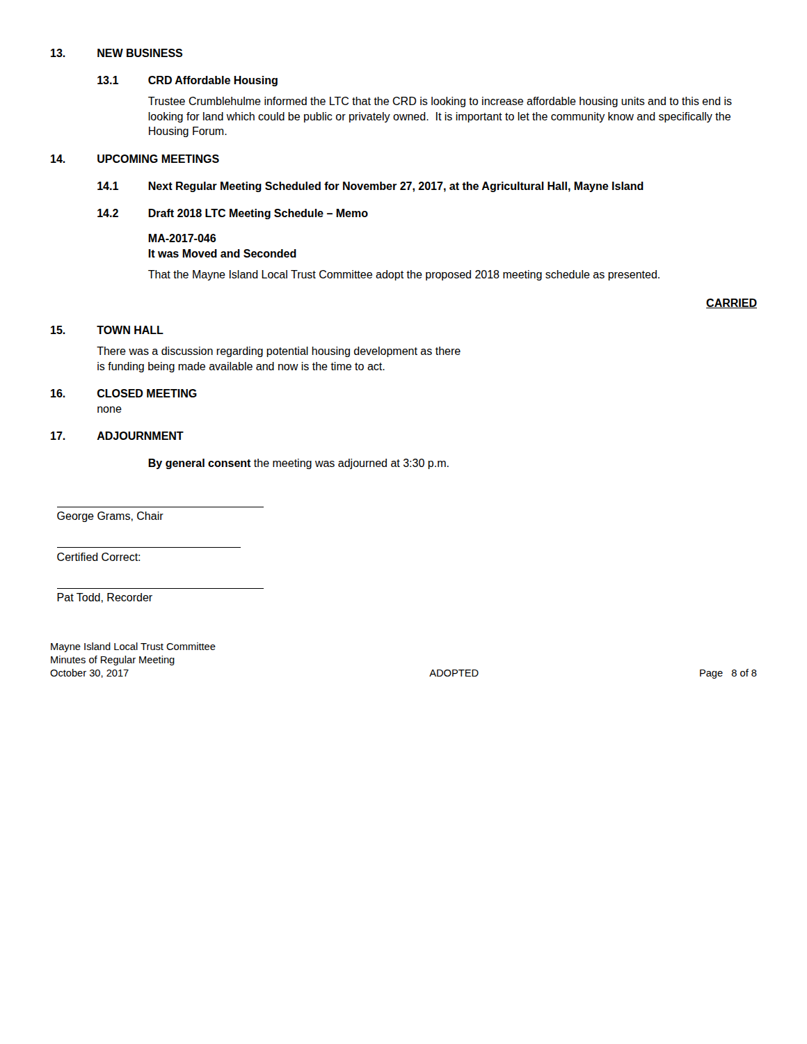13.
NEW BUSINESS
13.1
CRD Affordable Housing
Trustee Crumblehulme informed the LTC that the CRD is looking to increase affordable housing units and to this end is looking for land which could be public or privately owned. It is important to let the community know and specifically the Housing Forum.
14.
UPCOMING MEETINGS
14.1
Next Regular Meeting Scheduled for November 27, 2017, at the Agricultural Hall, Mayne Island
14.2
Draft 2018 LTC Meeting Schedule – Memo
MA-2017-046
It was Moved and Seconded
That the Mayne Island Local Trust Committee adopt the proposed 2018 meeting schedule as presented.
CARRIED
15.
TOWN HALL
There was a discussion regarding potential housing development as there
is funding being made available and now is the time to act.
16.
CLOSED MEETING
none
17.
ADJOURNMENT
By general consent the meeting was adjourned at 3:30 p.m.
George Grams, Chair
Certified Correct:
Pat Todd, Recorder
Mayne Island Local Trust Committee
Minutes of Regular Meeting
October 30, 2017
ADOPTED
Page 8 of 8